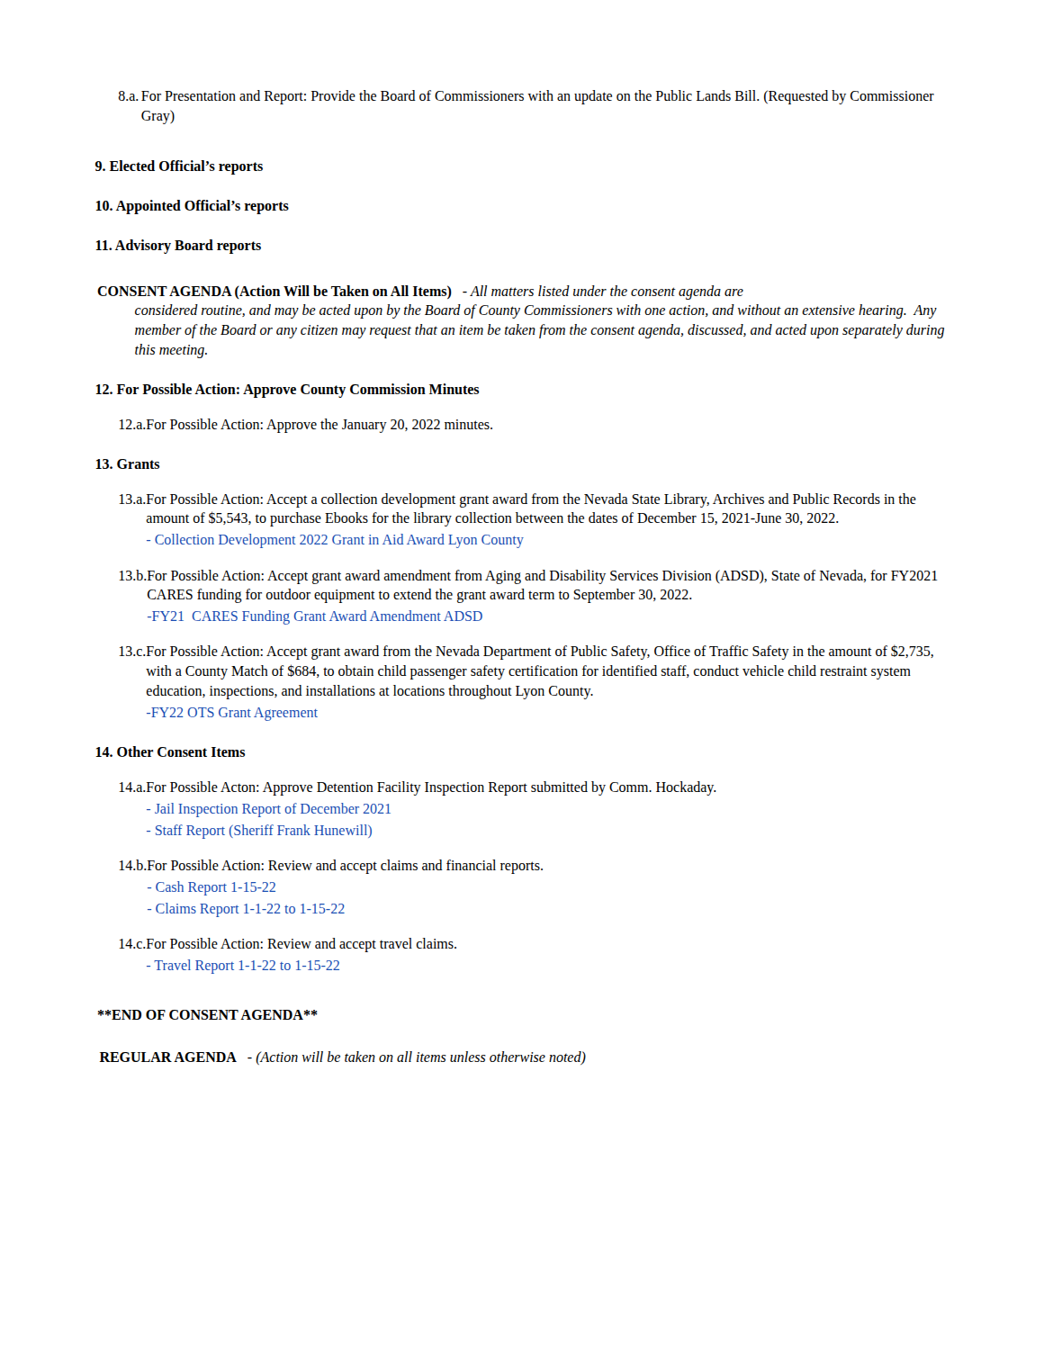8.a.
For Presentation and Report: Provide the Board of Commissioners with an update on the Public Lands Bill. (Requested by Commissioner Gray)
9. Elected Official’s reports
10. Appointed Official’s reports
11. Advisory Board reports
CONSENT AGENDA (Action Will be Taken on All Items) - All matters listed under the consent agenda are
considered routine, and may be acted upon by the Board of County Commissioners with one action, and without an extensive hearing. Any member of the Board or any citizen may request that an item be taken from the consent agenda, discussed, and acted upon separately during this meeting.
12. For Possible Action: Approve County Commission Minutes
12.a.
For Possible Action: Approve the January 20, 2022 minutes.
13. Grants
13.a.
For Possible Action: Accept a collection development grant award from the Nevada State Library, Archives and Public Records in the amount of $5,543, to purchase Ebooks for the library collection between the dates of December 15, 2021-June 30, 2022.
- Collection Development 2022 Grant in Aid Award Lyon County
13.b.
For Possible Action: Accept grant award amendment from Aging and Disability Services Division (ADSD), State of Nevada, for FY2021 CARES funding for outdoor equipment to extend the grant award term to September 30, 2022.
-FY21 CARES Funding Grant Award Amendment ADSD
13.c.
For Possible Action: Accept grant award from the Nevada Department of Public Safety, Office of Traffic Safety in the amount of $2,735, with a County Match of $684, to obtain child passenger safety certification for identified staff, conduct vehicle child restraint system education, inspections, and installations at locations throughout Lyon County.
-FY22 OTS Grant Agreement
14. Other Consent Items
14.a.
For Possible Acton: Approve Detention Facility Inspection Report submitted by Comm. Hockaday.
- Jail Inspection Report of December 2021
- Staff Report (Sheriff Frank Hunewill)
14.b.
For Possible Action: Review and accept claims and financial reports.
- Cash Report 1-15-22
- Claims Report 1-1-22 to 1-15-22
14.c.
For Possible Action: Review and accept travel claims.
- Travel Report 1-1-22 to 1-15-22
**END OF CONSENT AGENDA**
REGULAR AGENDA - (Action will be taken on all items unless otherwise noted)